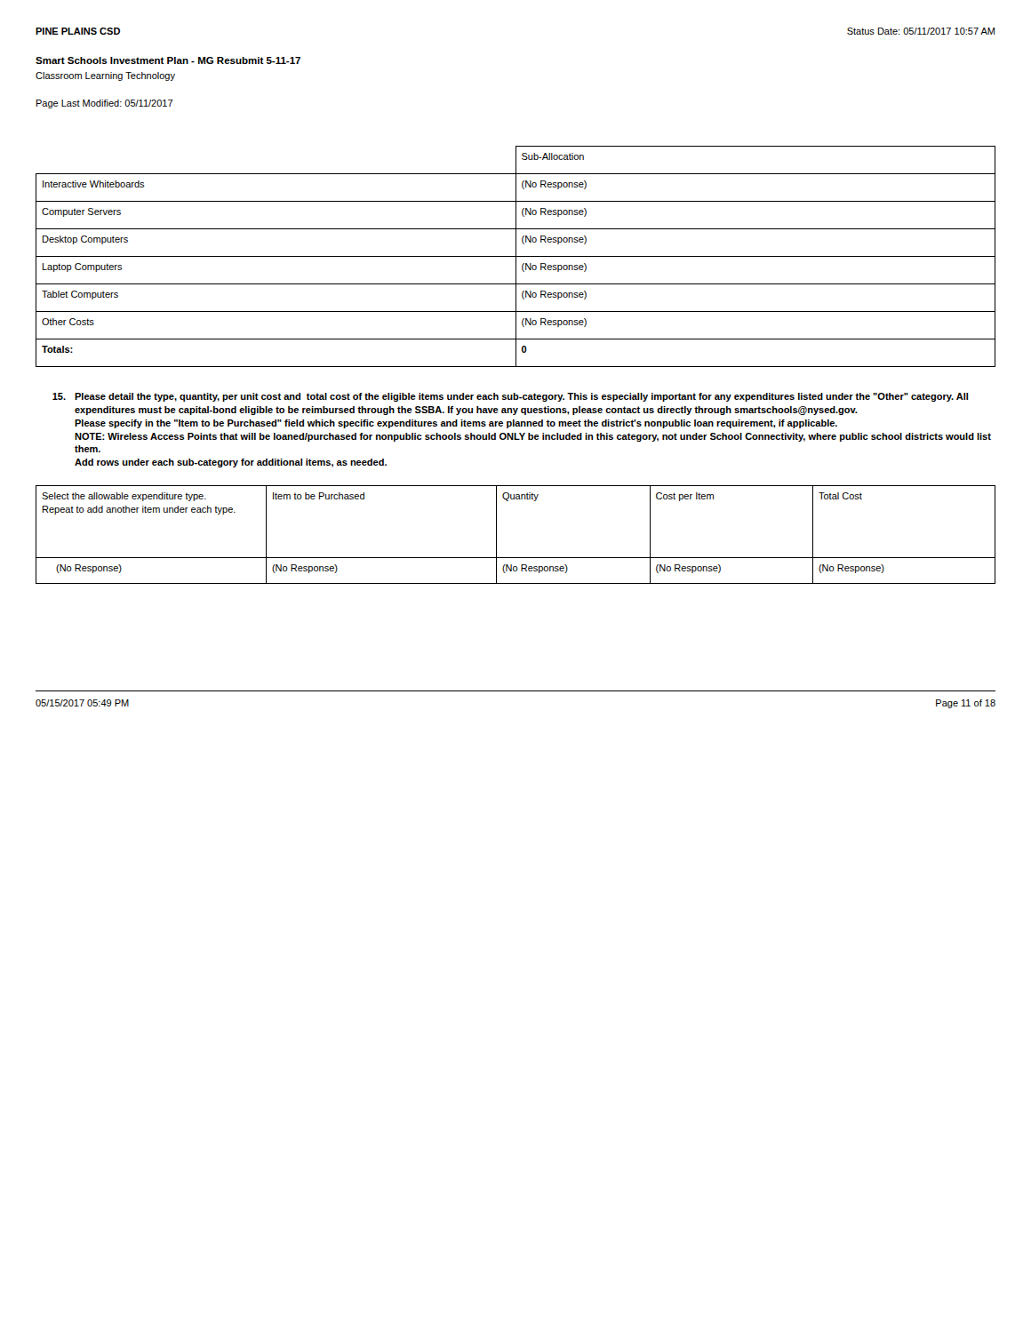PINE PLAINS CSD
Status Date: 05/11/2017 10:57 AM
Smart Schools Investment Plan - MG Resubmit 5-11-17
Classroom Learning Technology
Page Last Modified: 05/11/2017
| | Sub-Allocation |
| Interactive Whiteboards | (No Response) |
| Computer Servers | (No Response) |
| Desktop Computers | (No Response) |
| Laptop Computers | (No Response) |
| Tablet Computers | (No Response) |
| Other Costs | (No Response) |
| Totals: | 0 |
15.
Please detail the type, quantity, per unit cost and total cost of the eligible items under each sub-category. This is especially important for any expenditures listed under the "Other" category. All expenditures must be capital-bond eligible to be reimbursed through the SSBA. If you have any questions, please contact us directly through smartschools@nysed.gov.
Please specify in the "Item to be Purchased" field which specific expenditures and items are planned to meet the district's nonpublic loan requirement, if applicable.
NOTE: Wireless Access Points that will be loaned/purchased for nonpublic schools should ONLY be included in this category, not under School Connectivity, where public school districts would list them.
Add rows under each sub-category for additional items, as needed.
| Select the allowable expenditure type. Repeat to add another item under each type. | Item to be Purchased | Quantity | Cost per Item | Total Cost |
| (No Response) | (No Response) | (No Response) | (No Response) | (No Response) |
05/15/2017 05:49 PM
Page 11 of 18